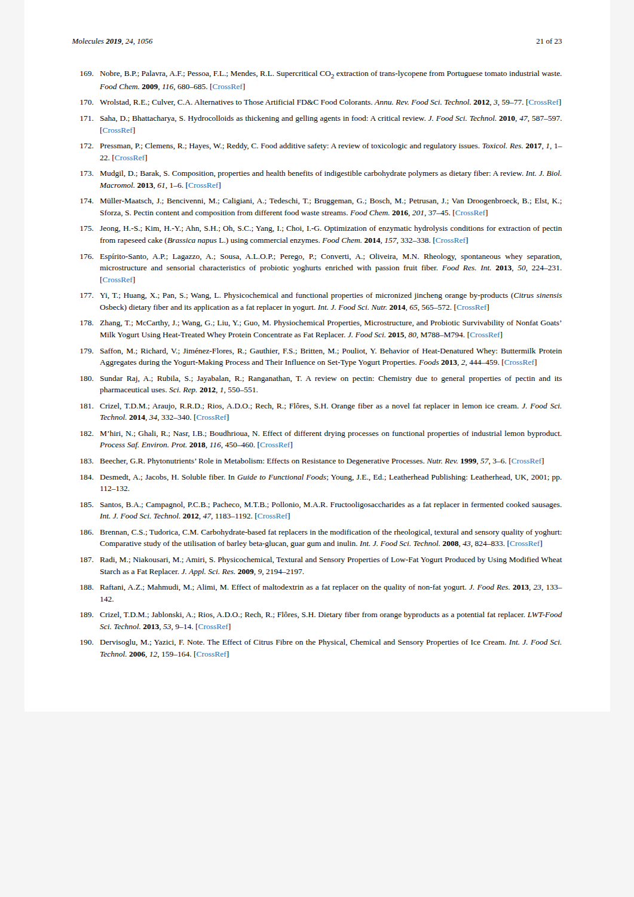Molecules 2019, 24, 1056 21 of 23
169. Nobre, B.P.; Palavra, A.F.; Pessoa, F.L.; Mendes, R.L. Supercritical CO2 extraction of trans-lycopene from Portuguese tomato industrial waste. Food Chem. 2009, 116, 680–685. [CrossRef]
170. Wrolstad, R.E.; Culver, C.A. Alternatives to Those Artificial FD&C Food Colorants. Annu. Rev. Food Sci. Technol. 2012, 3, 59–77. [CrossRef]
171. Saha, D.; Bhattacharya, S. Hydrocolloids as thickening and gelling agents in food: A critical review. J. Food Sci. Technol. 2010, 47, 587–597. [CrossRef]
172. Pressman, P.; Clemens, R.; Hayes, W.; Reddy, C. Food additive safety: A review of toxicologic and regulatory issues. Toxicol. Res. 2017, 1, 1–22. [CrossRef]
173. Mudgil, D.; Barak, S. Composition, properties and health benefits of indigestible carbohydrate polymers as dietary fiber: A review. Int. J. Biol. Macromol. 2013, 61, 1–6. [CrossRef]
174. Müller-Maatsch, J.; Bencivenni, M.; Caligiani, A.; Tedeschi, T.; Bruggeman, G.; Bosch, M.; Petrusan, J.; Van Droogenbroeck, B.; Elst, K.; Sforza, S. Pectin content and composition from different food waste streams. Food Chem. 2016, 201, 37–45. [CrossRef]
175. Jeong, H.-S.; Kim, H.-Y.; Ahn, S.H.; Oh, S.C.; Yang, I.; Choi, I.-G. Optimization of enzymatic hydrolysis conditions for extraction of pectin from rapeseed cake (Brassica napus L.) using commercial enzymes. Food Chem. 2014, 157, 332–338. [CrossRef]
176. Espírito-Santo, A.P.; Lagazzo, A.; Sousa, A.L.O.P.; Perego, P.; Converti, A.; Oliveira, M.N. Rheology, spontaneous whey separation, microstructure and sensorial characteristics of probiotic yoghurts enriched with passion fruit fiber. Food Res. Int. 2013, 50, 224–231. [CrossRef]
177. Yi, T.; Huang, X.; Pan, S.; Wang, L. Physicochemical and functional properties of micronized jincheng orange by-products (Citrus sinensis Osbeck) dietary fiber and its application as a fat replacer in yogurt. Int. J. Food Sci. Nutr. 2014, 65, 565–572. [CrossRef]
178. Zhang, T.; McCarthy, J.; Wang, G.; Liu, Y.; Guo, M. Physiochemical Properties, Microstructure, and Probiotic Survivability of Nonfat Goats’ Milk Yogurt Using Heat-Treated Whey Protein Concentrate as Fat Replacer. J. Food Sci. 2015, 80, M788–M794. [CrossRef]
179. Saffon, M.; Richard, V.; Jiménez-Flores, R.; Gauthier, F.S.; Britten, M.; Pouliot, Y. Behavior of Heat-Denatured Whey: Buttermilk Protein Aggregates during the Yogurt-Making Process and Their Influence on Set-Type Yogurt Properties. Foods 2013, 2, 444–459. [CrossRef]
180. Sundar Raj, A.; Rubila, S.; Jayabalan, R.; Ranganathan, T. A review on pectin: Chemistry due to general properties of pectin and its pharmaceutical uses. Sci. Rep. 2012, 1, 550–551.
181. Crizel, T.D.M.; Araujo, R.R.D.; Rios, A.D.O.; Rech, R.; Flôres, S.H. Orange fiber as a novel fat replacer in lemon ice cream. J. Food Sci. Technol. 2014, 34, 332–340. [CrossRef]
182. M’hiri, N.; Ghali, R.; Nasr, I.B.; Boudhrioua, N. Effect of different drying processes on functional properties of industrial lemon byproduct. Process Saf. Environ. Prot. 2018, 116, 450–460. [CrossRef]
183. Beecher, G.R. Phytonutrients’ Role in Metabolism: Effects on Resistance to Degenerative Processes. Nutr. Rev. 1999, 57, 3–6. [CrossRef]
184. Desmedt, A.; Jacobs, H. Soluble fiber. In Guide to Functional Foods; Young, J.E., Ed.; Leatherhead Publishing: Leatherhead, UK, 2001; pp. 112–132.
185. Santos, B.A.; Campagnol, P.C.B.; Pacheco, M.T.B.; Pollonio, M.A.R. Fructooligosaccharides as a fat replacer in fermented cooked sausages. Int. J. Food Sci. Technol. 2012, 47, 1183–1192. [CrossRef]
186. Brennan, C.S.; Tudorica, C.M. Carbohydrate-based fat replacers in the modification of the rheological, textural and sensory quality of yoghurt: Comparative study of the utilisation of barley beta-glucan, guar gum and inulin. Int. J. Food Sci. Technol. 2008, 43, 824–833. [CrossRef]
187. Radi, M.; Niakousari, M.; Amiri, S. Physicochemical, Textural and Sensory Properties of Low-Fat Yogurt Produced by Using Modified Wheat Starch as a Fat Replacer. J. Appl. Sci. Res. 2009, 9, 2194–2197.
188. Raftani, A.Z.; Mahmudi, M.; Alimi, M. Effect of maltodextrin as a fat replacer on the quality of non-fat yogurt. J. Food Res. 2013, 23, 133–142.
189. Crizel, T.D.M.; Jablonski, A.; Rios, A.D.O.; Rech, R.; Flôres, S.H. Dietary fiber from orange byproducts as a potential fat replacer. LWT-Food Sci. Technol. 2013, 53, 9–14. [CrossRef]
190. Dervisoglu, M.; Yazici, F. Note. The Effect of Citrus Fibre on the Physical, Chemical and Sensory Properties of Ice Cream. Int. J. Food Sci. Technol. 2006, 12, 159–164. [CrossRef]